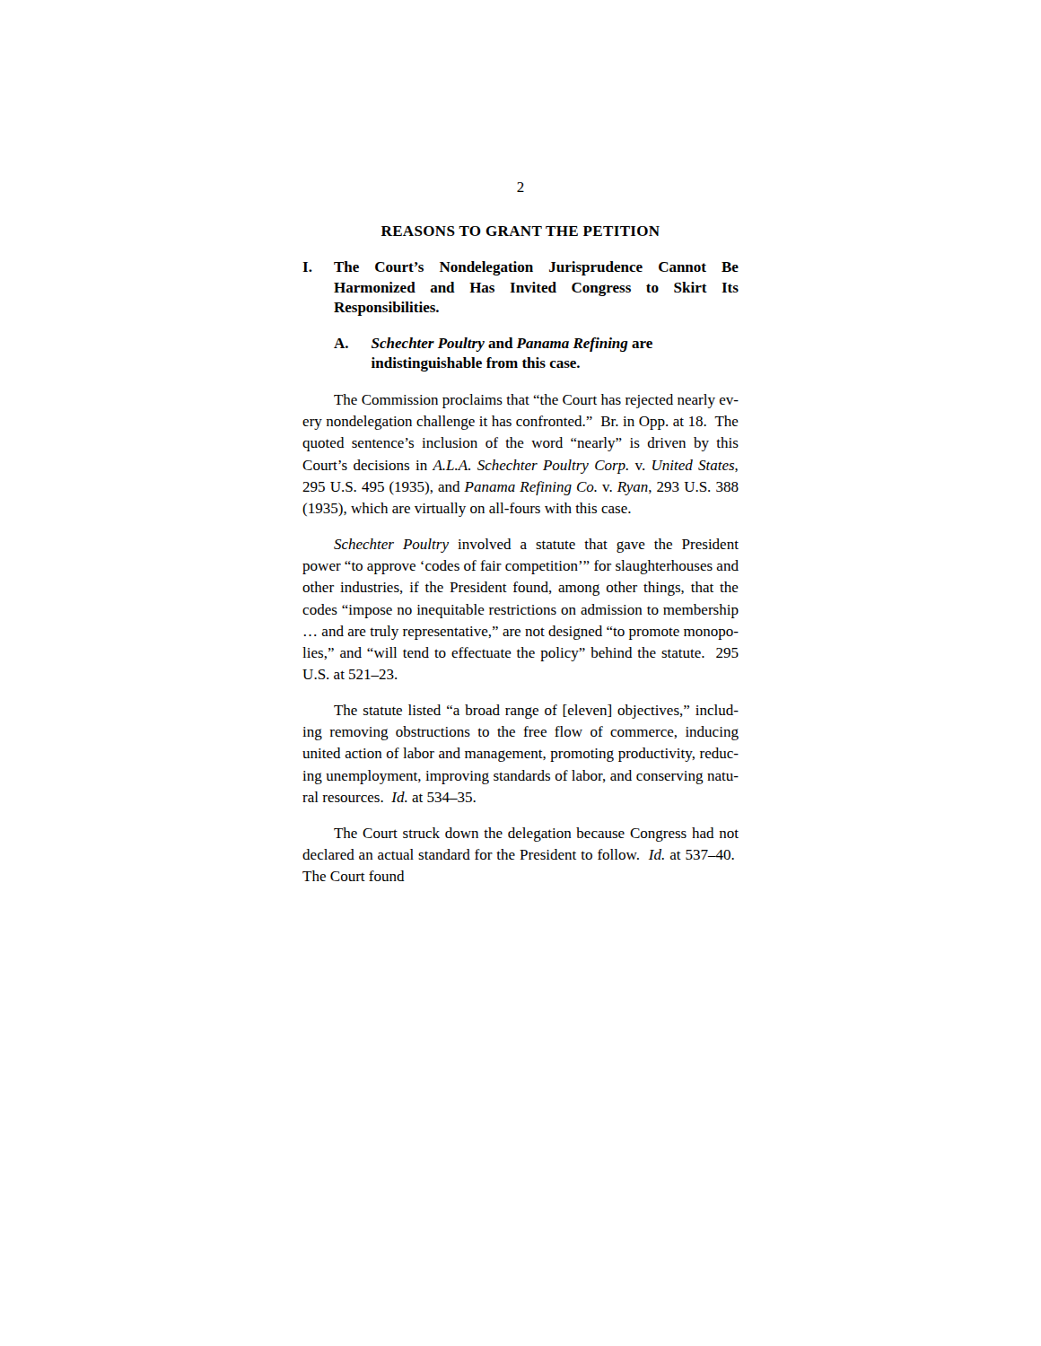2
REASONS TO GRANT THE PETITION
I. The Court’s Nondelegation Jurisprudence Cannot Be Harmonized and Has Invited Congress to Skirt Its Responsibilities.
A. Schechter Poultry and Panama Refining are indistinguishable from this case.
The Commission proclaims that “the Court has rejected nearly every nondelegation challenge it has confronted.” Br. in Opp. at 18. The quoted sentence’s inclusion of the word “nearly” is driven by this Court’s decisions in A.L.A. Schechter Poultry Corp. v. United States, 295 U.S. 495 (1935), and Panama Refining Co. v. Ryan, 293 U.S. 388 (1935), which are virtually on all-fours with this case.
Schechter Poultry involved a statute that gave the President power “to approve ‘codes of fair competition’” for slaughterhouses and other industries, if the President found, among other things, that the codes “impose no inequitable restrictions on admission to membership … and are truly representative,” are not designed “to promote monopolies,” and “will tend to effectuate the policy” behind the statute. 295 U.S. at 521–23.
The statute listed “a broad range of [eleven] objectives,” including removing obstructions to the free flow of commerce, inducing united action of labor and management, promoting productivity, reducing unemployment, improving standards of labor, and conserving natural resources. Id. at 534–35.
The Court struck down the delegation because Congress had not declared an actual standard for the President to follow. Id. at 537–40. The Court found